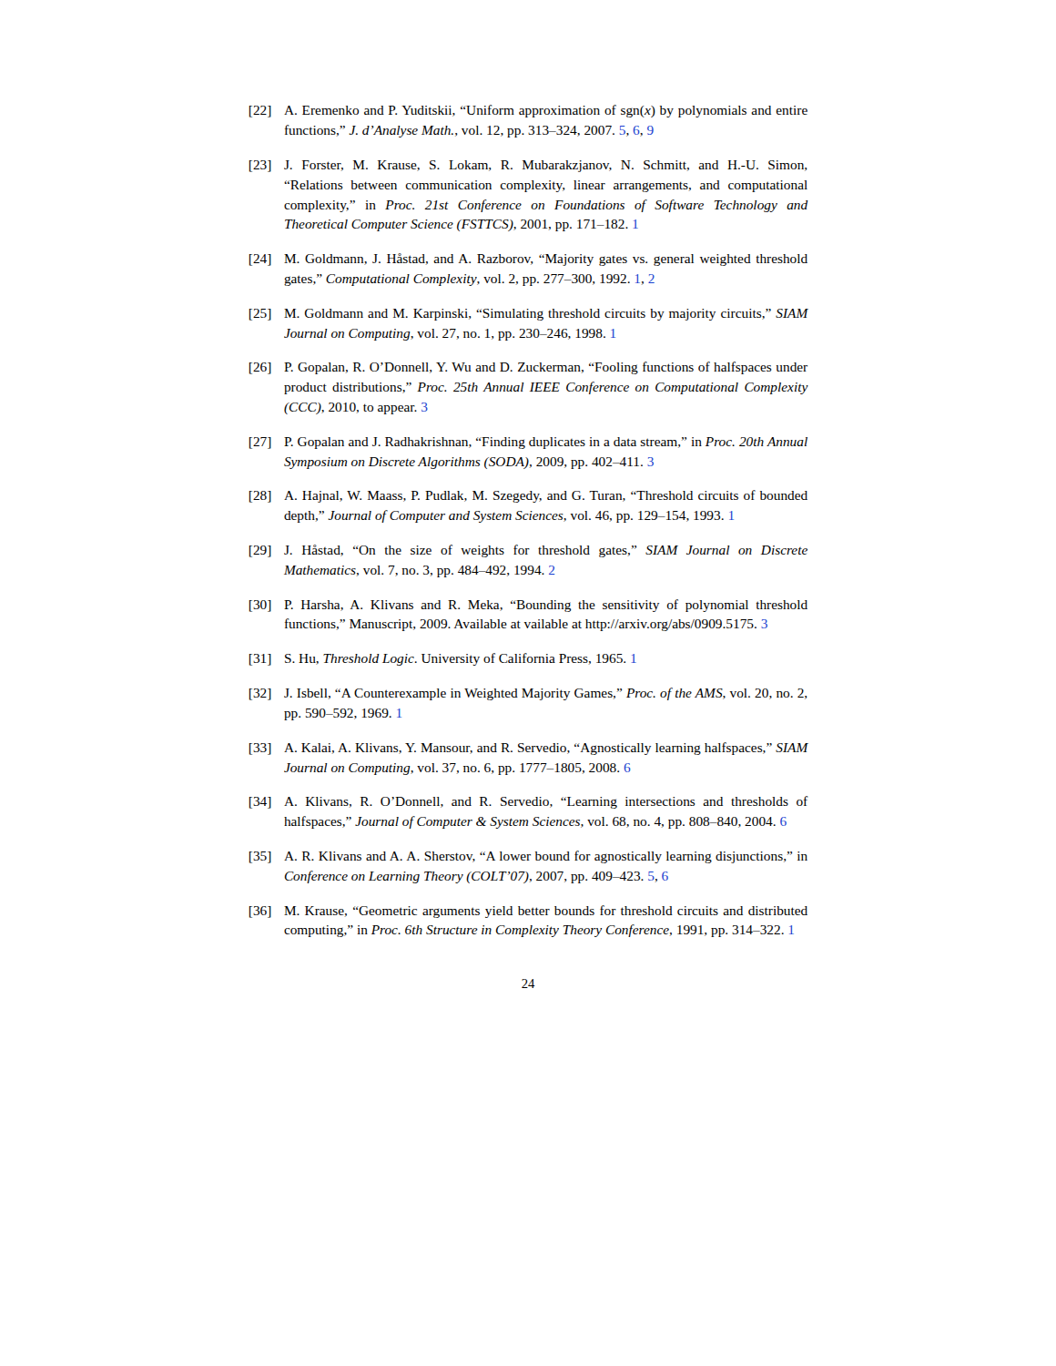[22] A. Eremenko and P. Yuditskii, “Uniform approximation of sgn(x) by polynomials and entire functions,” J. d’Analyse Math., vol. 12, pp. 313–324, 2007. 5, 6, 9
[23] J. Forster, M. Krause, S. Lokam, R. Mubarakzjanov, N. Schmitt, and H.-U. Simon, “Relations between communication complexity, linear arrangements, and computational complexity,” in Proc. 21st Conference on Foundations of Software Technology and Theoretical Computer Science (FSTTCS), 2001, pp. 171–182. 1
[24] M. Goldmann, J. Håstad, and A. Razborov, “Majority gates vs. general weighted threshold gates,” Computational Complexity, vol. 2, pp. 277–300, 1992. 1, 2
[25] M. Goldmann and M. Karpinski, “Simulating threshold circuits by majority circuits,” SIAM Journal on Computing, vol. 27, no. 1, pp. 230–246, 1998. 1
[26] P. Gopalan, R. O’Donnell, Y. Wu and D. Zuckerman, “Fooling functions of halfspaces under product distributions,” Proc. 25th Annual IEEE Conference on Computational Complexity (CCC), 2010, to appear. 3
[27] P. Gopalan and J. Radhakrishnan, “Finding duplicates in a data stream,” in Proc. 20th Annual Symposium on Discrete Algorithms (SODA), 2009, pp. 402–411. 3
[28] A. Hajnal, W. Maass, P. Pudlak, M. Szegedy, and G. Turan, “Threshold circuits of bounded depth,” Journal of Computer and System Sciences, vol. 46, pp. 129–154, 1993. 1
[29] J. Håstad, “On the size of weights for threshold gates,” SIAM Journal on Discrete Mathematics, vol. 7, no. 3, pp. 484–492, 1994. 2
[30] P. Harsha, A. Klivans and R. Meka, “Bounding the sensitivity of polynomial threshold functions,” Manuscript, 2009. Available at vailable at http://arxiv.org/abs/0909.5175. 3
[31] S. Hu, Threshold Logic. University of California Press, 1965. 1
[32] J. Isbell, “A Counterexample in Weighted Majority Games,” Proc. of the AMS, vol. 20, no. 2, pp. 590–592, 1969. 1
[33] A. Kalai, A. Klivans, Y. Mansour, and R. Servedio, “Agnostically learning halfspaces,” SIAM Journal on Computing, vol. 37, no. 6, pp. 1777–1805, 2008. 6
[34] A. Klivans, R. O’Donnell, and R. Servedio, “Learning intersections and thresholds of halfspaces,” Journal of Computer & System Sciences, vol. 68, no. 4, pp. 808–840, 2004. 6
[35] A. R. Klivans and A. A. Sherstov, “A lower bound for agnostically learning disjunctions,” in Conference on Learning Theory (COLT’07), 2007, pp. 409–423. 5, 6
[36] M. Krause, “Geometric arguments yield better bounds for threshold circuits and distributed computing,” in Proc. 6th Structure in Complexity Theory Conference, 1991, pp. 314–322. 1
24